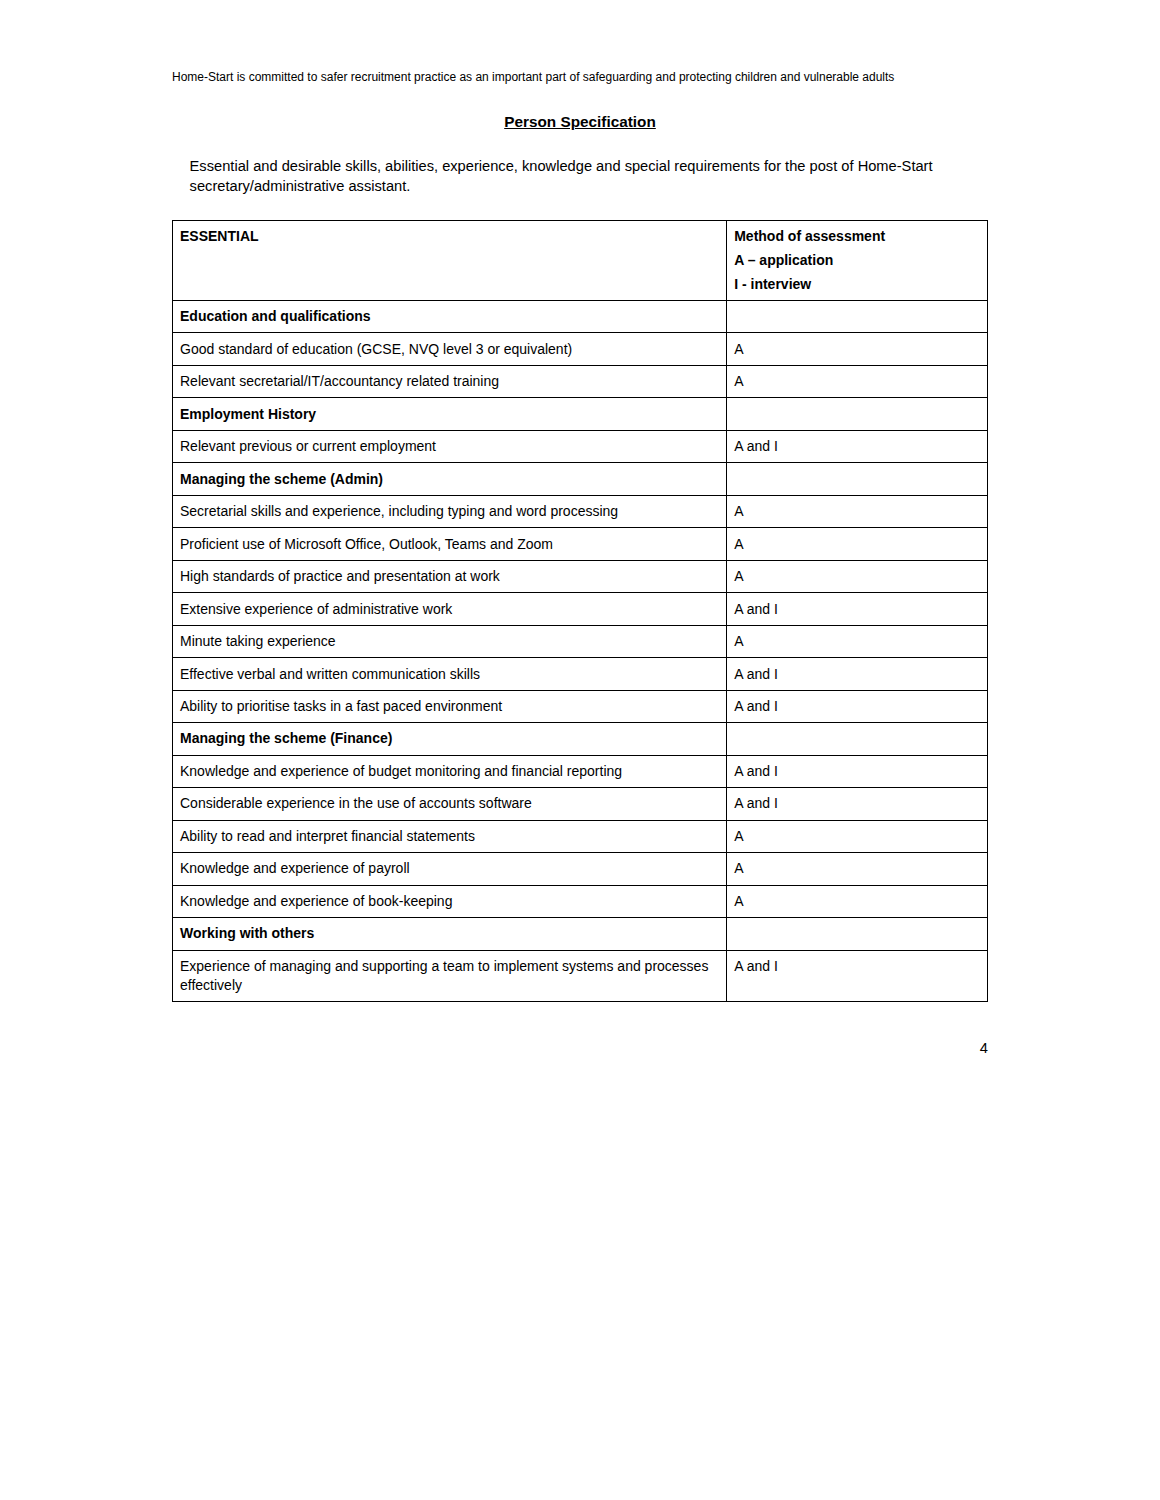Home-Start is committed to safer recruitment practice as an important part of safeguarding and protecting children and vulnerable adults
Person Specification
Essential and desirable skills, abilities, experience, knowledge and special requirements for the post of Home-Start secretary/administrative assistant.
| ESSENTIAL | Method of assessment A – application I - interview |
| --- | --- |
| Education and qualifications | |
| Good standard of education (GCSE, NVQ level 3 or equivalent) | A |
| Relevant secretarial/IT/accountancy related training | A |
| Employment History | |
| Relevant previous or current employment | A and I |
| Managing the scheme (Admin) | |
| Secretarial skills and experience, including typing and word processing | A |
| Proficient use of Microsoft Office, Outlook, Teams and Zoom | A |
| High standards of practice and presentation at work | A |
| Extensive experience of administrative work | A and I |
| Minute taking experience | A |
| Effective verbal and written communication skills | A and I |
| Ability to prioritise tasks in a fast paced environment | A and I |
| Managing the scheme (Finance) | |
| Knowledge and experience of budget monitoring and financial reporting | A and I |
| Considerable experience in the use of accounts software | A and I |
| Ability to read and interpret financial statements | A |
| Knowledge and experience of payroll | A |
| Knowledge and experience of book-keeping | A |
| Working with others | |
| Experience of managing and supporting a team to implement systems and processes effectively | A and I |
4